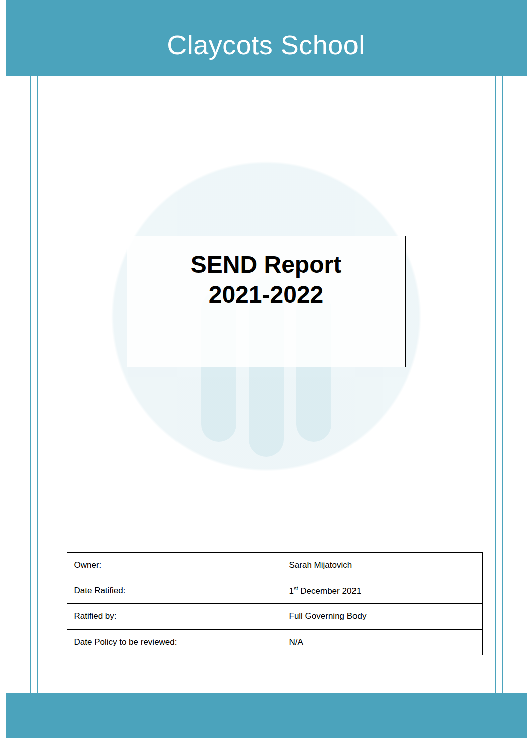Claycots School
SEND Report
2021-2022
| Owner: | Sarah Mijatovich |
| Date Ratified: | 1 st December 2021 |
| Ratified by: | Full Governing Body |
| Date Policy to be reviewed: | N/A |